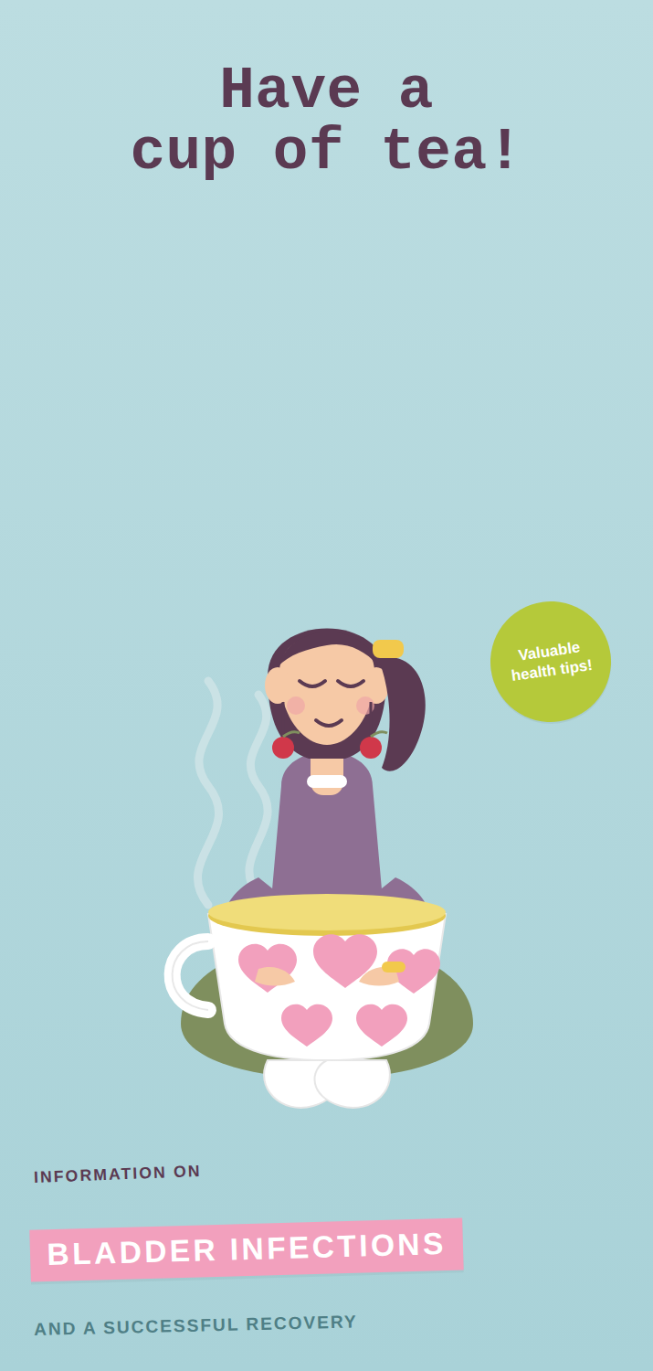Have a
cup of tea!
Woman hugging a large cup of tea
Valuable
health tips!
INFORMATION ON
BLADDER INFECTIONS
AND A SUCCESSFUL RECOVERY